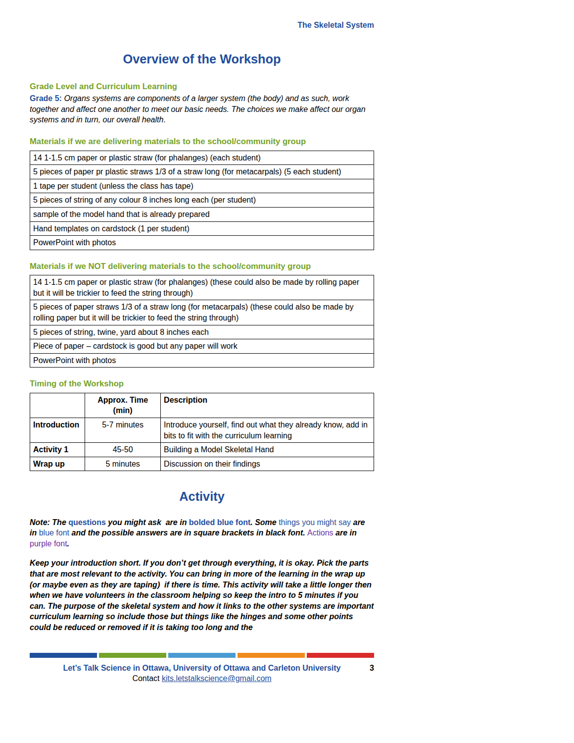The Skeletal System
Overview of the Workshop
Grade Level and Curriculum Learning
Grade 5: Organs systems are components of a larger system (the body) and as such, work together and affect one another to meet our basic needs. The choices we make affect our organ systems and in turn, our overall health.
Materials if we are delivering materials to the school/community group
| 14 1-1.5 cm paper or plastic straw (for phalanges) (each student) |
| 5 pieces of paper pr plastic straws 1/3 of a straw long (for metacarpals) (5 each student) |
| 1 tape per student (unless the class has tape) |
| 5 pieces of string of any colour 8 inches long each (per student) |
| sample of the model hand that is already prepared |
| Hand templates on cardstock (1 per student) |
| PowerPoint with photos |
Materials if we NOT delivering materials to the school/community group
| 14 1-1.5 cm paper or plastic straw (for phalanges) (these could also be made by rolling paper but it will be trickier to feed the string through) |
| 5 pieces of paper straws 1/3 of a straw long (for metacarpals) (these could also be made by rolling paper but it will be trickier to feed the string through) |
| 5 pieces of string, twine, yard about 8 inches each |
| Piece of paper – cardstock is good but any paper will work |
| PowerPoint with photos |
Timing of the Workshop
| | Approx. Time (min) | Description |
| --- | --- | --- |
| Introduction | 5-7 minutes | Introduce yourself, find out what they already know, add in bits to fit with the curriculum learning |
| Activity 1 | 45-50 | Building a Model Skeletal Hand |
| Wrap up | 5 minutes | Discussion on their findings |
Activity
Note: The questions you might ask are in bolded blue font. Some things you might say are in blue font and the possible answers are in square brackets in black font. Actions are in purple font.
Keep your introduction short. If you don’t get through everything, it is okay. Pick the parts that are most relevant to the activity. You can bring in more of the learning in the wrap up (or maybe even as they are taping) if there is time. This activity will take a little longer then when we have volunteers in the classroom helping so keep the intro to 5 minutes if you can. The purpose of the skeletal system and how it links to the other systems are important curriculum learning so include those but things like the hinges and some other points could be reduced or removed if it is taking too long and the
3 Let’s Talk Science in Ottawa, University of Ottawa and Carleton University
Contact kits.letstalkscience@gmail.com